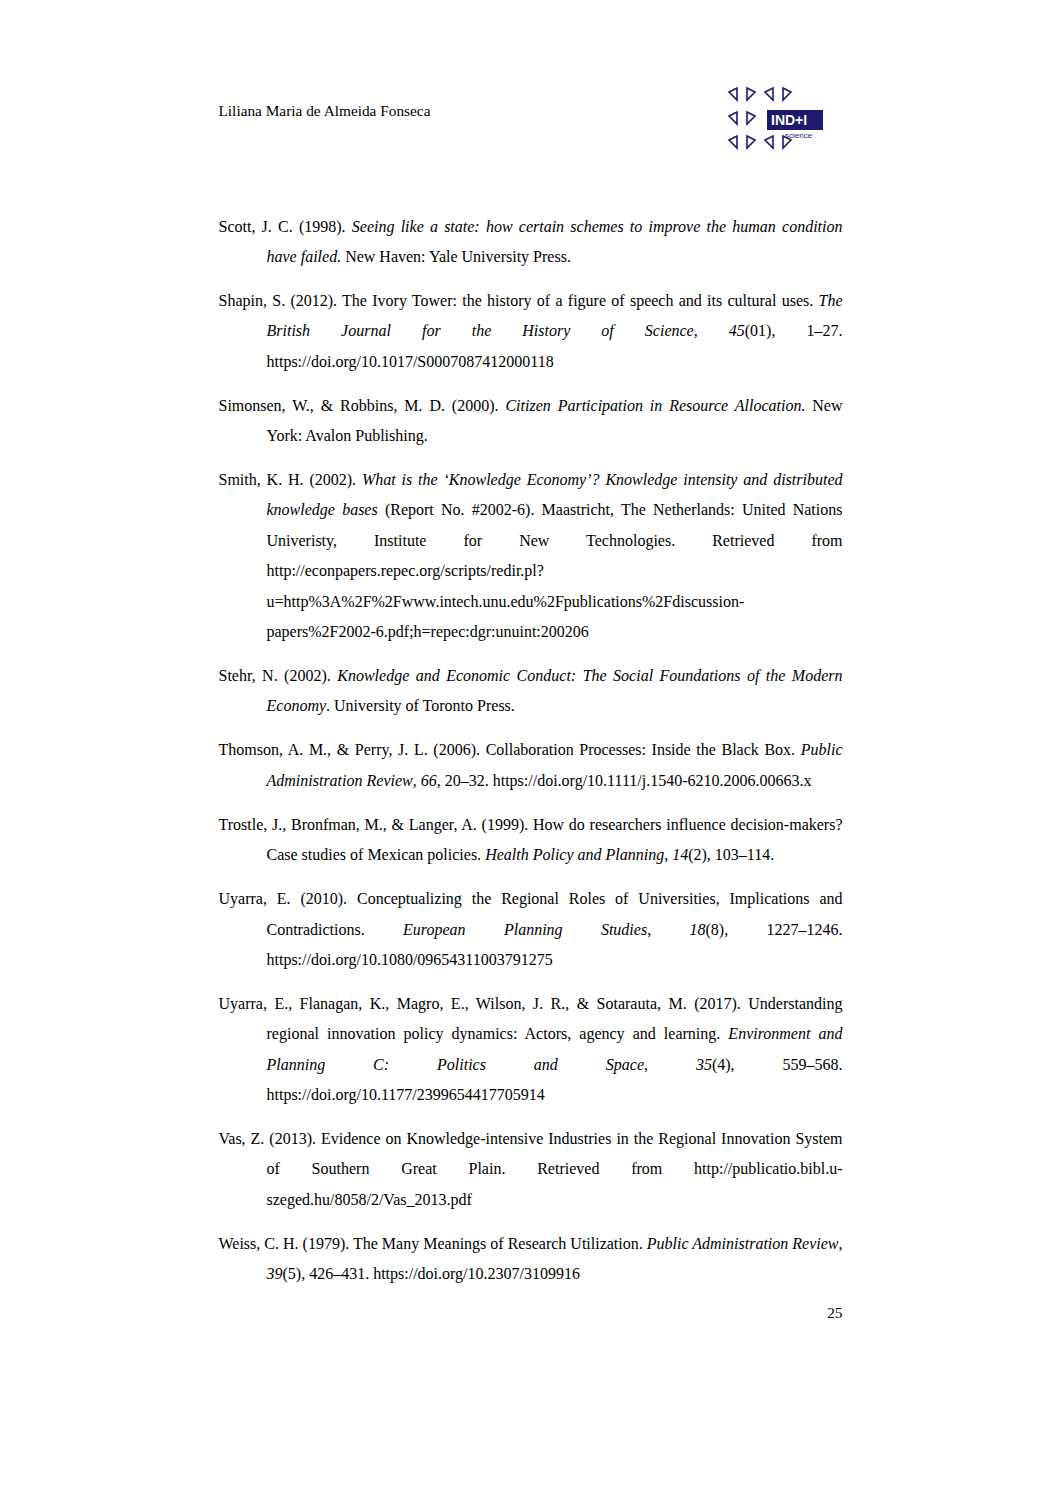Liliana Maria de Almeida Fonseca
IND+I science
Scott, J. C. (1998). Seeing like a state: how certain schemes to improve the human condition have failed. New Haven: Yale University Press.
Shapin, S. (2012). The Ivory Tower: the history of a figure of speech and its cultural uses. The British Journal for the History of Science, 45(01), 1–27. https://doi.org/10.1017/S0007087412000118
Simonsen, W., & Robbins, M. D. (2000). Citizen Participation in Resource Allocation. New York: Avalon Publishing.
Smith, K. H. (2002). What is the ‘Knowledge Economy’? Knowledge intensity and distributed knowledge bases (Report No. #2002-6). Maastricht, The Netherlands: United Nations Univeristy, Institute for New Technologies. Retrieved from http://econpapers.repec.org/scripts/redir.pl?u=http%3A%2F%2Fwww.intech.unu.edu%2Fpublications%2Fdiscussion-papers%2F2002-6.pdf;h=repec:dgr:unuint:200206
Stehr, N. (2002). Knowledge and Economic Conduct: The Social Foundations of the Modern Economy. University of Toronto Press.
Thomson, A. M., & Perry, J. L. (2006). Collaboration Processes: Inside the Black Box. Public Administration Review, 66, 20–32. https://doi.org/10.1111/j.1540-6210.2006.00663.x
Trostle, J., Bronfman, M., & Langer, A. (1999). How do researchers influence decision-makers? Case studies of Mexican policies. Health Policy and Planning, 14(2), 103–114.
Uyarra, E. (2010). Conceptualizing the Regional Roles of Universities, Implications and Contradictions. European Planning Studies, 18(8), 1227–1246. https://doi.org/10.1080/09654311003791275
Uyarra, E., Flanagan, K., Magro, E., Wilson, J. R., & Sotarauta, M. (2017). Understanding regional innovation policy dynamics: Actors, agency and learning. Environment and Planning C: Politics and Space, 35(4), 559–568. https://doi.org/10.1177/2399654417705914
Vas, Z. (2013). Evidence on Knowledge-intensive Industries in the Regional Innovation System of Southern Great Plain. Retrieved from http://publicatio.bibl.u-szeged.hu/8058/2/Vas_2013.pdf
Weiss, C. H. (1979). The Many Meanings of Research Utilization. Public Administration Review, 39(5), 426–431. https://doi.org/10.2307/3109916
25